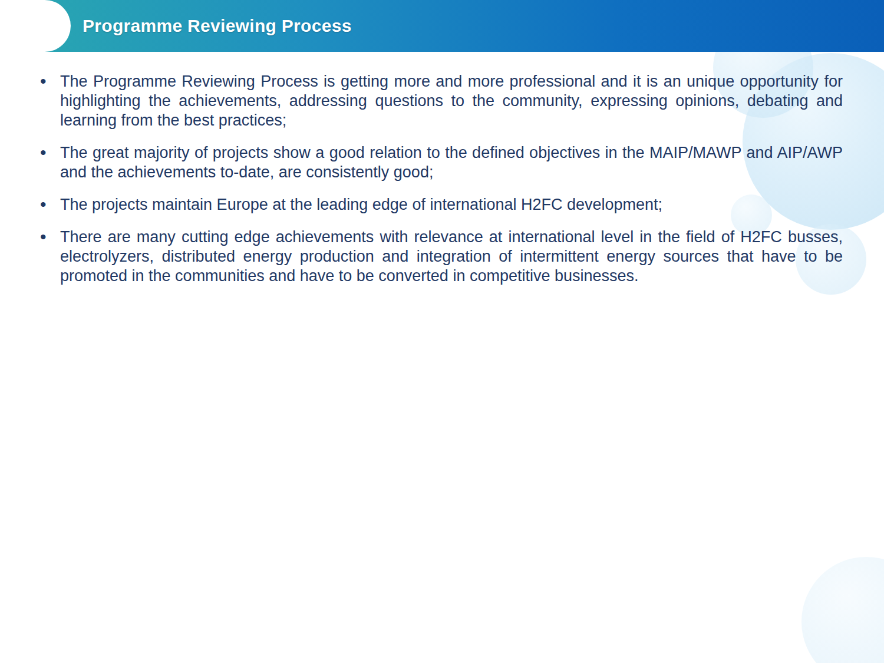Programme Reviewing Process
The Programme Reviewing Process is getting more and more professional and it is an unique opportunity for highlighting the achievements, addressing questions to the community, expressing opinions, debating and learning from the best practices;
The great majority of projects show a good relation to the defined objectives in the MAIP/MAWP and AIP/AWP and the achievements to-date, are consistently good;
The projects maintain Europe at the leading edge of international H2FC development;
There are many cutting edge achievements with relevance at international level in the field of H2FC busses, electrolyzers, distributed energy production and integration of intermittent energy sources that have to be promoted in the communities and have to be converted in competitive businesses.